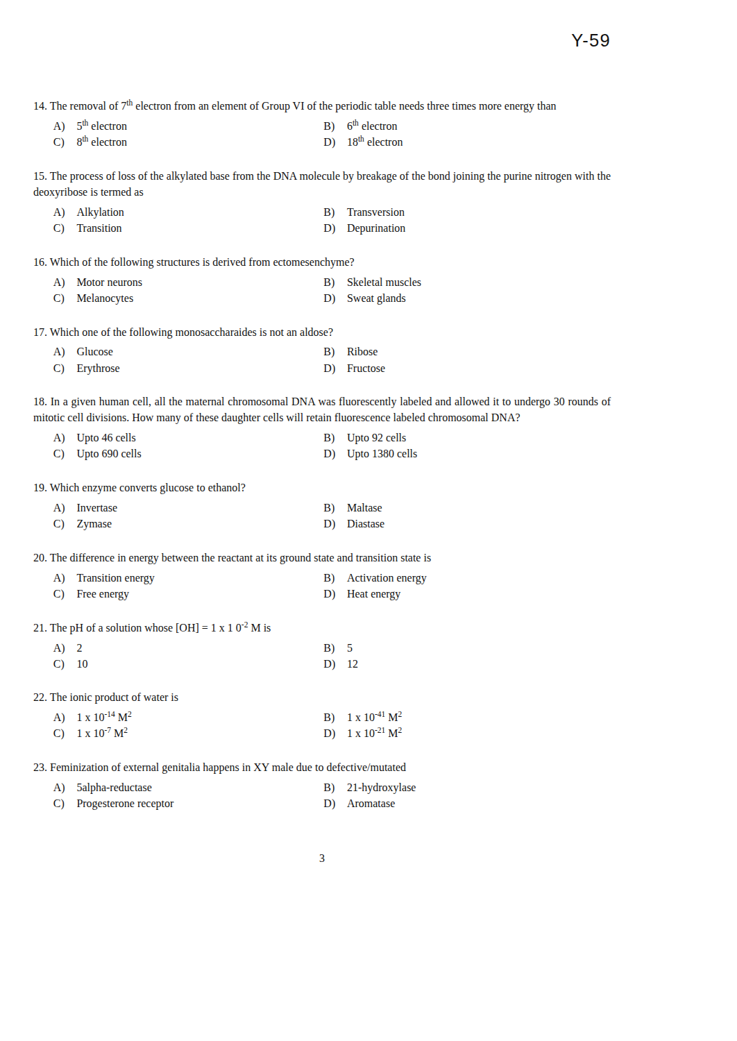Y-59
14. The removal of 7th electron from an element of Group VI of the periodic table needs three times more energy than
A) 5th electron
B) 6th electron
C) 8th electron
D) 18th electron
15. The process of loss of the alkylated base from the DNA molecule by breakage of the bond joining the purine nitrogen with the deoxyribose is termed as
A) Alkylation
B) Transversion
C) Transition
D) Depurination
16. Which of the following structures is derived from ectomesenchyme?
A) Motor neurons
B) Skeletal muscles
C) Melanocytes
D) Sweat glands
17. Which one of the following monosaccharaides is not an aldose?
A) Glucose
B) Ribose
C) Erythrose
D) Fructose
18. In a given human cell, all the maternal chromosomal DNA was fluorescently labeled and allowed it to undergo 30 rounds of mitotic cell divisions. How many of these daughter cells will retain fluorescence labeled chromosomal DNA?
A) Upto 46 cells
B) Upto 92 cells
C) Upto 690 cells
D) Upto 1380 cells
19. Which enzyme converts glucose to ethanol?
A) Invertase
B) Maltase
C) Zymase
D) Diastase
20. The difference in energy between the reactant at its ground state and transition state is
A) Transition energy
B) Activation energy
C) Free energy
D) Heat energy
21. The pH of a solution whose [OH] = 1 x 1 0-2 M is
A) 2
B) 5
C) 10
D) 12
22. The ionic product of water is
A) 1 x 10-14 M2
B) 1 x 10-41 M2
C) 1 x 10-7 M2
D) 1 x 10-21 M2
23. Feminization of external genitalia happens in XY male due to defective/mutated
A) 5alpha-reductase
B) 21-hydroxylase
C) Progesterone receptor
D) Aromatase
3